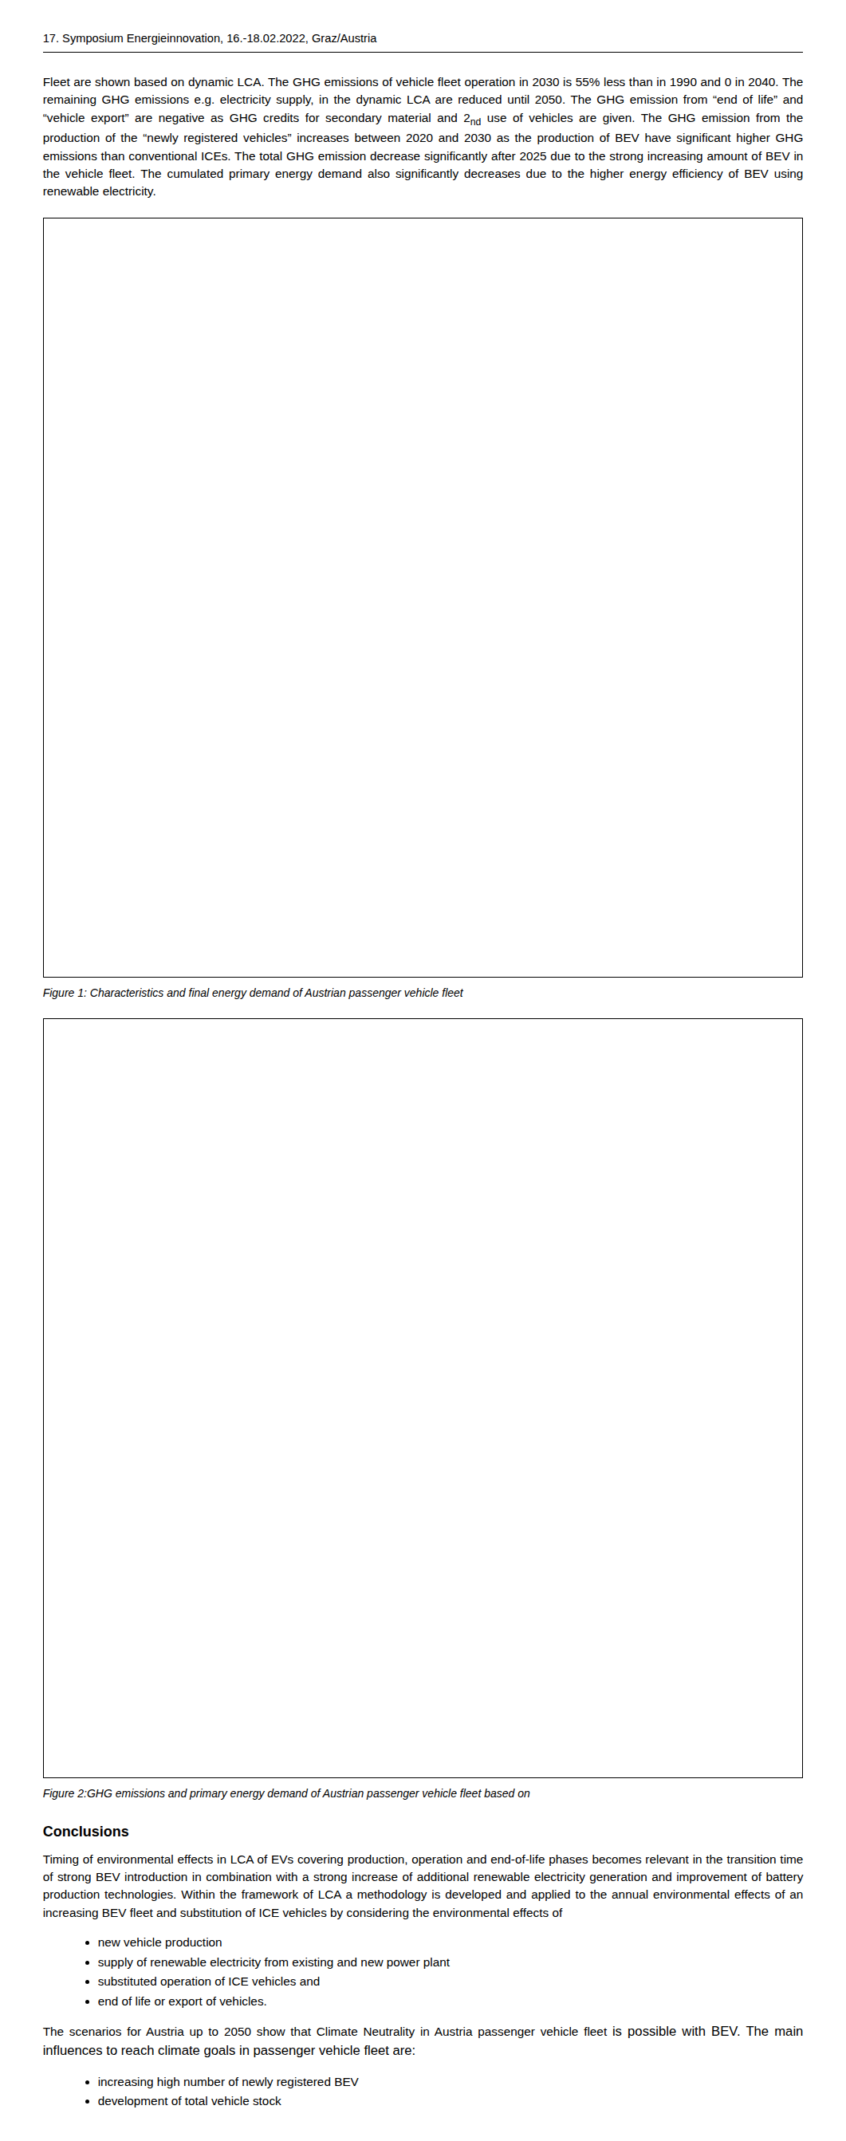17. Symposium Energieinnovation, 16.-18.02.2022, Graz/Austria
Fleet are shown based on dynamic LCA. The GHG emissions of vehicle fleet operation in 2030 is 55% less than in 1990 and 0 in 2040. The remaining GHG emissions e.g. electricity supply, in the dynamic LCA are reduced until 2050. The GHG emission from “end of life” and “vehicle export” are negative as GHG credits for secondary material and 2nd use of vehicles are given. The GHG emission from the production of the “newly registered vehicles” increases between 2020 and 2030 as the production of BEV have significant higher GHG emissions than conventional ICEs. The total GHG emission decrease significantly after 2025 due to the strong increasing amount of BEV in the vehicle fleet. The cumulated primary energy demand also significantly decreases due to the higher energy efficiency of BEV using renewable electricity.
Figure 1: Characteristics and final energy demand of Austrian passenger vehicle fleet
Figure 2:GHG emissions and primary energy demand of Austrian passenger vehicle fleet based on
Conclusions
Timing of environmental effects in LCA of EVs covering production, operation and end-of-life phases becomes relevant in the transition time of strong BEV introduction in combination with a strong increase of additional renewable electricity generation and improvement of battery production technologies. Within the framework of LCA a methodology is developed and applied to the annual environmental effects of an increasing BEV fleet and substitution of ICE vehicles by considering the environmental effects of
new vehicle production
supply of renewable electricity from existing and new power plant
substituted operation of ICE vehicles and
end of life or export of vehicles.
The scenarios for Austria up to 2050 show that Climate Neutrality in Austria passenger vehicle fleet is possible with BEV. The main influences to reach climate goals in passenger vehicle fleet are:
increasing high number of newly registered BEV
development of total vehicle stock